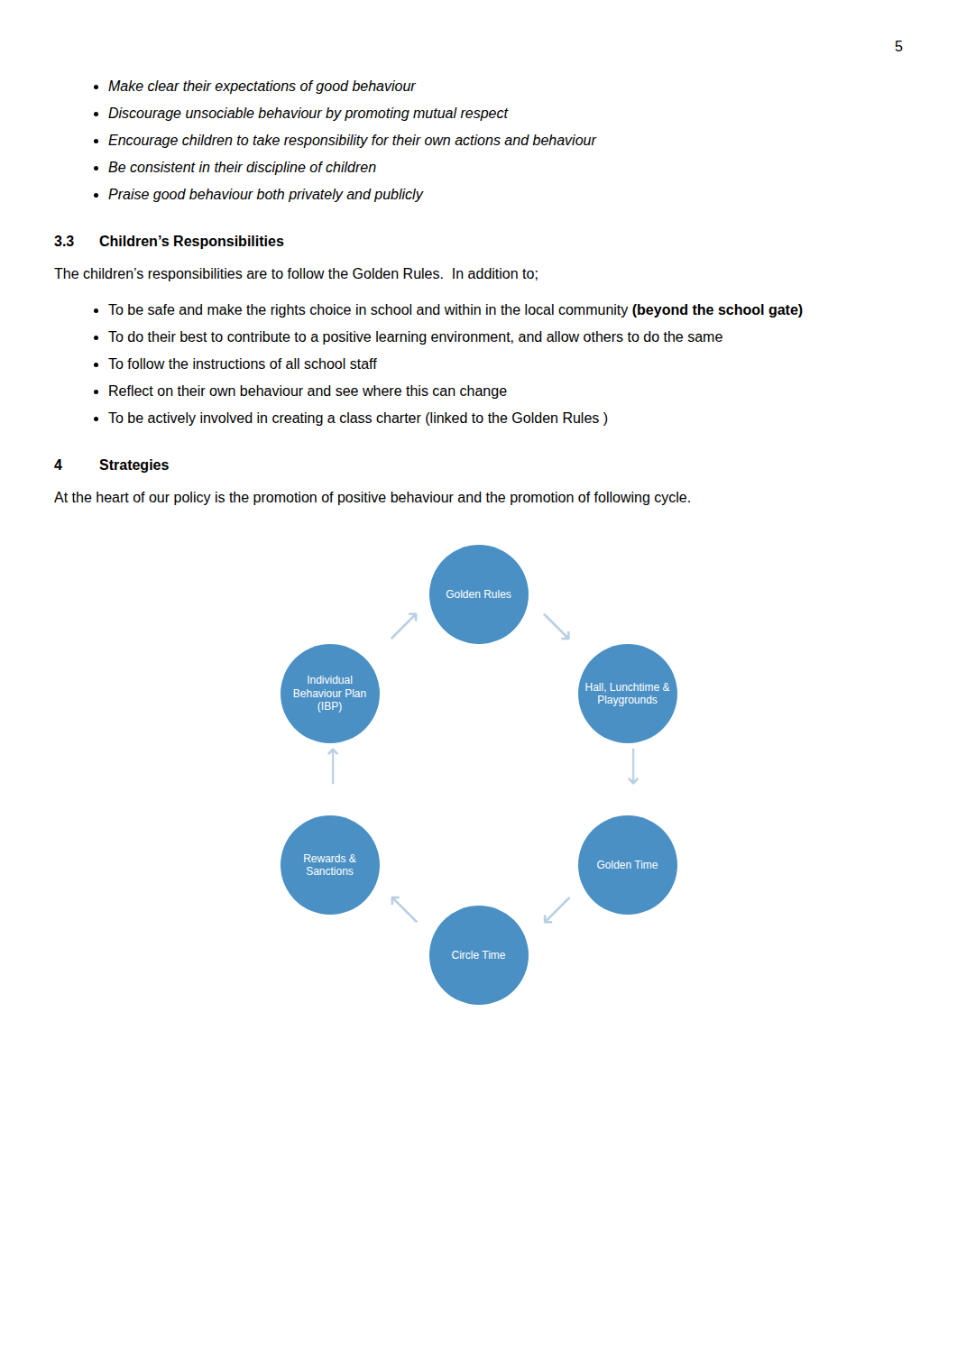5
Make clear their expectations of good behaviour
Discourage unsociable behaviour by promoting mutual respect
Encourage children to take responsibility for their own actions and behaviour
Be consistent in their discipline of children
Praise good behaviour both privately and publicly
3.3 Children’s Responsibilities
The children’s responsibilities are to follow the Golden Rules. In addition to;
To be safe and make the rights choice in school and within in the local community (beyond the school gate)
To do their best to contribute to a positive learning environment, and allow others to do the same
To follow the instructions of all school staff
Reflect on their own behaviour and see where this can change
To be actively involved in creating a class charter (linked to the Golden Rules )
4 Strategies
At the heart of our policy is the promotion of positive behaviour and the promotion of following cycle.
Golden Rules
Hall, Lunchtime & Playgrounds
Golden Time
Circle Time
Rewards & Sanctions
Individual Behaviour Plan (IBP)
⟶
⟶
⟶
⟶
⟶
⟶